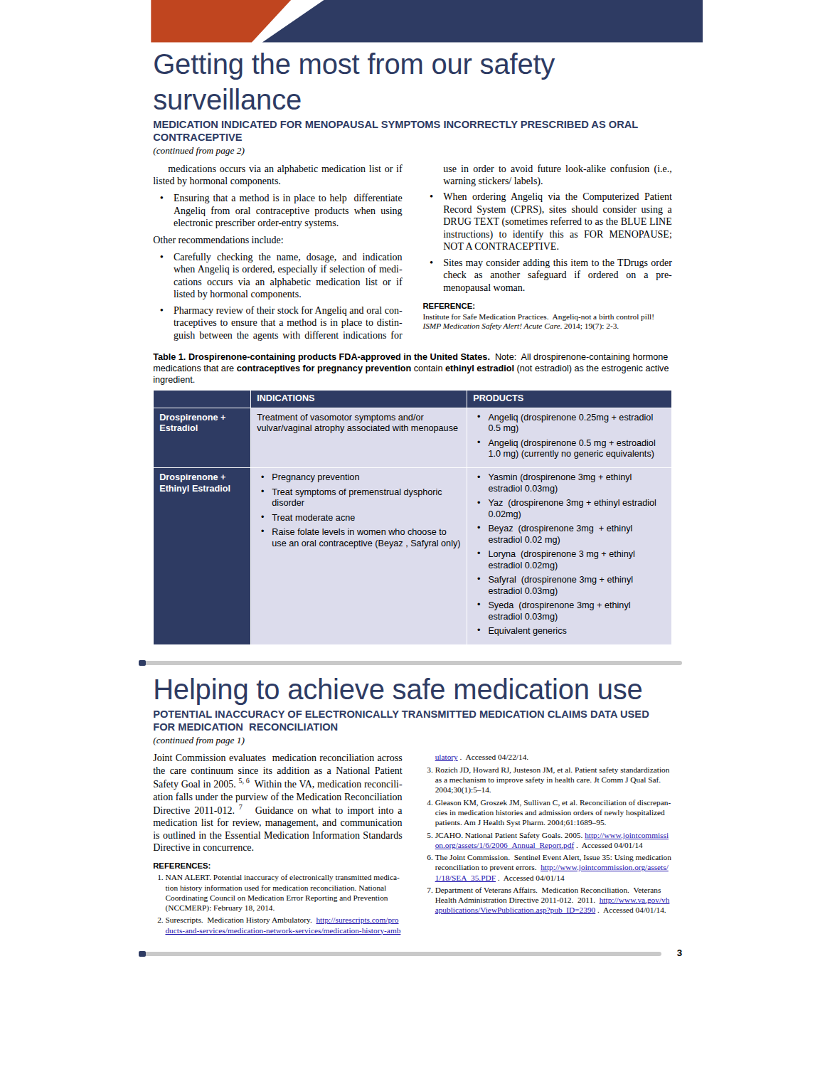Getting the most from our safety surveillance
MEDICATION INDICATED FOR MENOPAUSAL SYMPTOMS INCORRECTLY PRESCRIBED AS ORAL CONTRACEPTIVE
(continued from page 2)
medications occurs via an alphabetic medication list or if listed by hormonal components.
Ensuring that a method is in place to help differentiate Angeliq from oral contraceptive products when using electronic prescriber order-entry systems.
Other recommendations include:
Carefully checking the name, dosage, and indication when Angeliq is ordered, especially if selection of medications occurs via an alphabetic medication list or if listed by hormonal components.
Pharmacy review of their stock for Angeliq and oral contraceptives to ensure that a method is in place to distinguish between the agents with different indications for use in order to avoid future look-alike confusion (i.e., warning stickers/ labels).
When ordering Angeliq via the Computerized Patient Record System (CPRS), sites should consider using a DRUG TEXT (sometimes referred to as the BLUE LINE instructions) to identify this as FOR MENOPAUSE; NOT A CONTRACEPTIVE.
Sites may consider adding this item to the TDrugs order check as another safeguard if ordered on a pre-menopausal woman.
REFERENCE:
Institute for Safe Medication Practices. Angeliq-not a birth control pill! ISMP Medication Safety Alert! Acute Care. 2014; 19(7): 2-3.
Table 1. Drospirenone-containing products FDA-approved in the United States. Note: All drospirenone-containing hormone medications that are contraceptives for pregnancy prevention contain ethinyl estradiol (not estradiol) as the estrogenic active ingredient.
| | INDICATIONS | PRODUCTS |
| --- | --- | --- |
| Drospirenone + Estradiol | Treatment of vasomotor symptoms and/or vulvar/vaginal atrophy associated with menopause | Angeliq (drospirenone 0.25mg + estradiol 0.5 mg) Angeliq (drospirenone 0.5 mg + estroadiol 1.0 mg) (currently no generic equivalents) |
| Drospirenone + Ethinyl Estradiol | Pregnancy prevention Treat symptoms of premenstrual dysphoric disorder Treat moderate acne Raise folate levels in women who choose to use an oral contraceptive (Beyaz , Safyral only) | Yasmin (drospirenone 3mg + ethinyl estradiol 0.03mg) Yaz (drospirenone 3mg + ethinyl estradiol 0.02mg) Beyaz (drospirenone 3mg + ethinyl estradiol 0.02 mg) Loryna (drospirenone 3 mg + ethinyl estradiol 0.02mg) Safyral (drospirenone 3mg + ethinyl estradiol 0.03mg) Syeda (drospirenone 3mg + ethinyl estradiol 0.03mg) Equivalent generics |
Helping to achieve safe medication use
POTENTIAL INACCURACY OF ELECTRONICALLY TRANSMITTED MEDICATION CLAIMS DATA USED FOR MEDICATION RECONCILIATION
(continued from page 1)
Joint Commission evaluates medication reconciliation across the care continuum since its addition as a National Patient Safety Goal in 2005. 5, 6 Within the VA, medication reconciliation falls under the purview of the Medication Reconciliation Directive 2011-012. 7 Guidance on what to import into a medication list for review, management, and communication is outlined in the Essential Medication Information Standards Directive in concurrence.
REFERENCES:
NAN ALERT. Potential inaccuracy of electronically transmitted medication history information used for medication reconciliation. National Coordinating Council on Medication Error Reporting and Prevention (NCCMERP): February 18, 2014.
Surescripts. Medication History Ambulatory. http://surescripts.com/products-and-services/medication-network-services/medication-history-ambulatory . Accessed 04/22/14.
Rozich JD, Howard RJ, Justeson JM, et al. Patient safety standardization as a mechanism to improve safety in health care. Jt Comm J Qual Saf. 2004;30(1):5–14.
Gleason KM, Groszek JM, Sullivan C, et al. Reconciliation of discrepancies in medication histories and admission orders of newly hospitalized patients. Am J Health Syst Pharm. 2004;61:1689–95.
JCAHO. National Patient Safety Goals. 2005. http://www.jointcommission.org/assets/1/6/2006_Annual_Report.pdf . Accessed 04/01/14
The Joint Commission. Sentinel Event Alert, Issue 35: Using medication reconciliation to prevent errors. http://www.jointcommission.org/assets/1/18/SEA_35.PDF . Accessed 04/01/14
Department of Veterans Affairs. Medication Reconciliation. Veterans Health Administration Directive 2011-012. 2011. http://www.va.gov/vhapublications/ViewPublication.asp?pub_ID=2390 . Accessed 04/01/14.
3